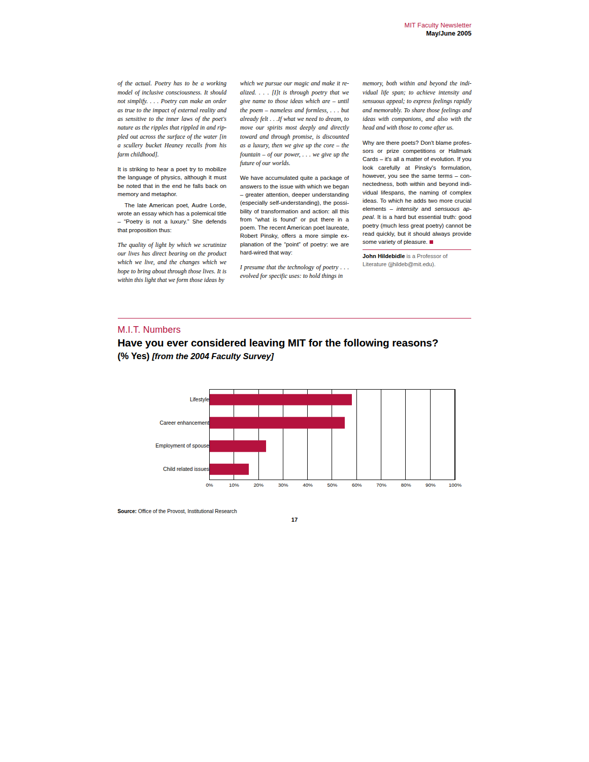MIT Faculty Newsletter
May/June 2005
of the actual. Poetry has to be a working model of inclusive consciousness. It should not simplify. . . . Poetry can make an order as true to the impact of external reality and as sensitive to the inner laws of the poet's nature as the ripples that rippled in and rippled out across the surface of the water [in a scullery bucket Heaney recalls from his farm childhood].
It is striking to hear a poet try to mobilize the language of physics, although it must be noted that in the end he falls back on memory and metaphor.
The late American poet, Audre Lorde, wrote an essay which has a polemical title – “Poetry is not a luxury.” She defends that proposition thus:
The quality of light by which we scrutinize our lives has direct bearing on the product which we live, and the changes which we hope to bring about through those lives. It is within this light that we form those ideas by
which we pursue our magic and make it realized. . . . [I]t is through poetry that we give name to those ideas which are – until the poem – nameless and formless, . . . but already felt . . .If what we need to dream, to move our spirits most deeply and directly toward and through promise, is discounted as a luxury, then we give up the core – the fountain – of our power, . . . we give up the future of our worlds.
We have accumulated quite a package of answers to the issue with which we began – greater attention, deeper understanding (especially self-understanding), the possibility of transformation and action: all this from “what is found” or put there in a poem. The recent American poet laureate, Robert Pinsky, offers a more simple explanation of the “point” of poetry: we are hard-wired that way:
I presume that the technology of poetry . . . evolved for specific uses: to hold things in
memory, both within and beyond the individual life span; to achieve intensity and sensuous appeal; to express feelings rapidly and memorably. To share those feelings and ideas with companions, and also with the head and with those to come after us.
Why are there poets? Don't blame professors or prize competitions or Hallmark Cards – it's all a matter of evolution. If you look carefully at Pinsky's formulation, however, you see the same terms – connectedness, both within and beyond individual lifespans, the naming of complex ideas. To which he adds two more crucial elements – intensity and sensuous appeal. It is a hard but essential truth: good poetry (much less great poetry) cannot be read quickly, but it should always provide some variety of pleasure.
John Hildebidle is a Professor of Literature (jjhildeb@mit.edu).
M.I.T. Numbers
Have you ever considered leaving MIT for the following reasons?
(% Yes) [from the 2004 Faculty Survey]
| Lifestyle | |
| Career enhancement | |
| Employment of spouse | |
| Child related issues | |
| | 0% 10% 20% 30% 40% 50% 60% 70% 80% 90% 100% |
Source: Office of the Provost, Institutional Research
17